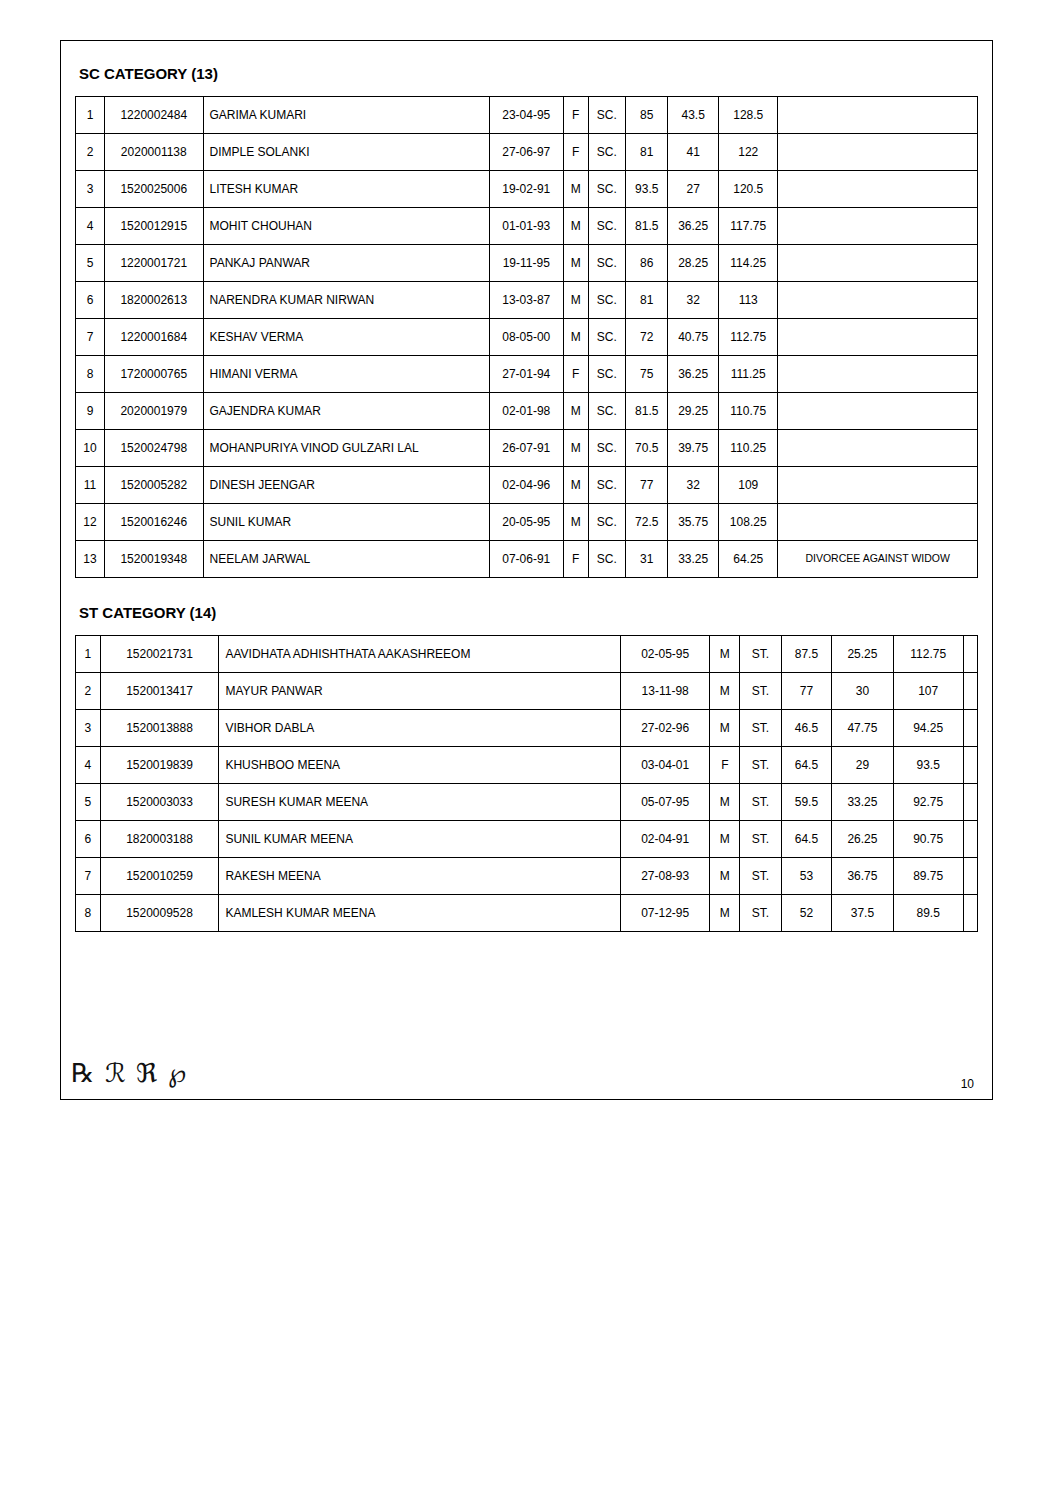SC CATEGORY (13)
| 1 | 1220002484 | GARIMA KUMARI | 23-04-95 | F | SC. | 85 | 43.5 | 128.5 | |
| 2 | 2020001138 | DIMPLE SOLANKI | 27-06-97 | F | SC. | 81 | 41 | 122 | |
| 3 | 1520025006 | LITESH KUMAR | 19-02-91 | M | SC. | 93.5 | 27 | 120.5 | |
| 4 | 1520012915 | MOHIT CHOUHAN | 01-01-93 | M | SC. | 81.5 | 36.25 | 117.75 | |
| 5 | 1220001721 | PANKAJ PANWAR | 19-11-95 | M | SC. | 86 | 28.25 | 114.25 | |
| 6 | 1820002613 | NARENDRA KUMAR NIRWAN | 13-03-87 | M | SC. | 81 | 32 | 113 | |
| 7 | 1220001684 | KESHAV VERMA | 08-05-00 | M | SC. | 72 | 40.75 | 112.75 | |
| 8 | 1720000765 | HIMANI VERMA | 27-01-94 | F | SC. | 75 | 36.25 | 111.25 | |
| 9 | 2020001979 | GAJENDRA KUMAR | 02-01-98 | M | SC. | 81.5 | 29.25 | 110.75 | |
| 10 | 1520024798 | MOHANPURIYA VINOD GULZARI LAL | 26-07-91 | M | SC. | 70.5 | 39.75 | 110.25 | |
| 11 | 1520005282 | DINESH JEENGAR | 02-04-96 | M | SC. | 77 | 32 | 109 | |
| 12 | 1520016246 | SUNIL KUMAR | 20-05-95 | M | SC. | 72.5 | 35.75 | 108.25 | |
| 13 | 1520019348 | NEELAM JARWAL | 07-06-91 | F | SC. | 31 | 33.25 | 64.25 | DIVORCEE AGAINST WIDOW |
ST CATEGORY (14)
| 1 | 1520021731 | AAVIDHATA ADHISHTHATA AAKASHREEOM | 02-05-95 | M | ST. | 87.5 | 25.25 | 112.75 | |
| 2 | 1520013417 | MAYUR PANWAR | 13-11-98 | M | ST. | 77 | 30 | 107 | |
| 3 | 1520013888 | VIBHOR DABLA | 27-02-96 | M | ST. | 46.5 | 47.75 | 94.25 | |
| 4 | 1520019839 | KHUSHBOO MEENA | 03-04-01 | F | ST. | 64.5 | 29 | 93.5 | |
| 5 | 1520003033 | SURESH KUMAR MEENA | 05-07-95 | M | ST. | 59.5 | 33.25 | 92.75 | |
| 6 | 1820003188 | SUNIL KUMAR MEENA | 02-04-91 | M | ST. | 64.5 | 26.25 | 90.75 | |
| 7 | 1520010259 | RAKESH MEENA | 27-08-93 | M | ST. | 53 | 36.75 | 89.75 | |
| 8 | 1520009528 | KAMLESH KUMAR MEENA | 07-12-95 | M | ST. | 52 | 37.5 | 89.5 | |
℞ ℛ ℜ ℘
10